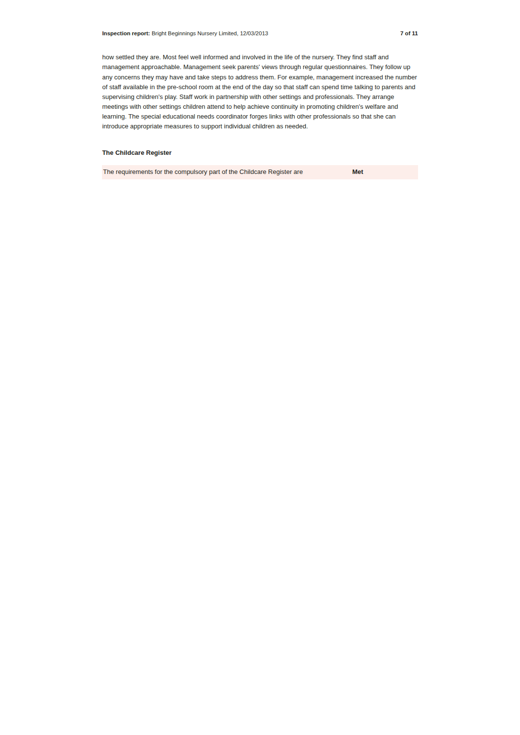Inspection report: Bright Beginnings Nursery Limited, 12/03/2013
7 of 11
how settled they are. Most feel well informed and involved in the life of the nursery. They find staff and management approachable. Management seek parents' views through regular questionnaires. They follow up any concerns they may have and take steps to address them. For example, management increased the number of staff available in the pre-school room at the end of the day so that staff can spend time talking to parents and supervising children's play. Staff work in partnership with other settings and professionals. They arrange meetings with other settings children attend to help achieve continuity in promoting children's welfare and learning. The special educational needs coordinator forges links with other professionals so that she can introduce appropriate measures to support individual children as needed.
The Childcare Register
| The requirements for the compulsory part of the Childcare Register are | Met |